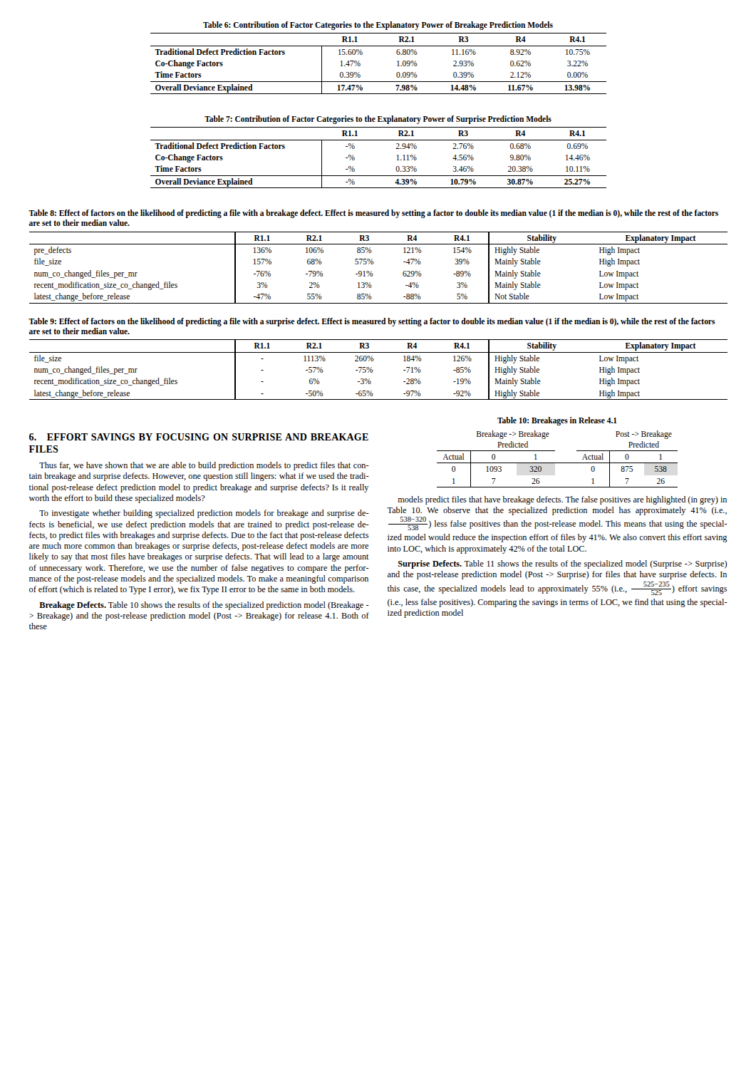Table 6: Contribution of Factor Categories to the Explanatory Power of Breakage Prediction Models
| | R1.1 | R2.1 | R3 | R4 | R4.1 |
| --- | --- | --- | --- | --- | --- |
| Traditional Defect Prediction Factors | 15.60% | 6.80% | 11.16% | 8.92% | 10.75% |
| Co-Change Factors | 1.47% | 1.09% | 2.93% | 0.62% | 3.22% |
| Time Factors | 0.39% | 0.09% | 0.39% | 2.12% | 0.00% |
| Overall Deviance Explained | 17.47% | 7.98% | 14.48% | 11.67% | 13.98% |
Table 7: Contribution of Factor Categories to the Explanatory Power of Surprise Prediction Models
| | R1.1 | R2.1 | R3 | R4 | R4.1 |
| --- | --- | --- | --- | --- | --- |
| Traditional Defect Prediction Factors | -% | 2.94% | 2.76% | 0.68% | 0.69% |
| Co-Change Factors | -% | 1.11% | 4.56% | 9.80% | 14.46% |
| Time Factors | -% | 0.33% | 3.46% | 20.38% | 10.11% |
| Overall Deviance Explained | -% | 4.39% | 10.79% | 30.87% | 25.27% |
Table 8: Effect of factors on the likelihood of predicting a file with a breakage defect. Effect is measured by setting a factor to double its median value (1 if the median is 0), while the rest of the factors are set to their median value.
| | R1.1 | R2.1 | R3 | R4 | R4.1 | Stability | Explanatory Impact |
| --- | --- | --- | --- | --- | --- | --- | --- |
| pre_defects | 136% | 106% | 85% | 121% | 154% | Highly Stable | High Impact |
| file_size | 157% | 68% | 575% | -47% | 39% | Mainly Stable | High Impact |
| num_co_changed_files_per_mr | -76% | -79% | -91% | 629% | -89% | Mainly Stable | Low Impact |
| recent_modification_size_co_changed_files | 3% | 2% | 13% | -4% | 3% | Mainly Stable | Low Impact |
| latest_change_before_release | -47% | 55% | 85% | -88% | 5% | Not Stable | Low Impact |
Table 9: Effect of factors on the likelihood of predicting a file with a surprise defect. Effect is measured by setting a factor to double its median value (1 if the median is 0), while the rest of the factors are set to their median value.
| | R1.1 | R2.1 | R3 | R4 | R4.1 | Stability | Explanatory Impact |
| --- | --- | --- | --- | --- | --- | --- | --- |
| file_size | - | 1113% | 260% | 184% | 126% | Highly Stable | Low Impact |
| num_co_changed_files_per_mr | - | -57% | -75% | -71% | -85% | Highly Stable | High Impact |
| recent_modification_size_co_changed_files | - | 6% | -3% | -28% | -19% | Mainly Stable | High Impact |
| latest_change_before_release | - | -50% | -65% | -97% | -92% | Highly Stable | High Impact |
6. EFFORT SAVINGS BY FOCUSING ON SURPRISE AND BREAKAGE FILES
Thus far, we have shown that we are able to build prediction models to predict files that contain breakage and surprise defects. However, one question still lingers: what if we used the traditional post-release defect prediction model to predict breakage and surprise defects? Is it really worth the effort to build these specialized models?
To investigate whether building specialized prediction models for breakage and surprise defects is beneficial, we use defect prediction models that are trained to predict post-release defects, to predict files with breakages and surprise defects. Due to the fact that post-release defects are much more common than breakages or surprise defects, post-release defect models are more likely to say that most files have breakages or surprise defects. That will lead to a large amount of unnecessary work. Therefore, we use the number of false negatives to compare the performance of the post-release models and the specialized models. To make a meaningful comparison of effort (which is related to Type I error), we fix Type II error to be the same in both models.
Breakage Defects. Table 10 shows the results of the specialized prediction model (Breakage -> Breakage) and the post-release prediction model (Post -> Breakage) for release 4.1. Both of these
Table 10: Breakages in Release 4.1
| | Breakage -> Breakage Predicted | | | Post -> Breakage Predicted |
| Actual | 0 | 1 | | Actual | 0 | 1 |
| 0 | 1093 | 320 | | 0 | 875 | 538 |
| 1 | 7 | 26 | | 1 | 7 | 26 |
models predict files that have breakage defects. The false positives are highlighted (in grey) in Table 10. We observe that the specialized prediction model has approximately 41% (i.e., 538−320538) less false positives than the post-release model. This means that using the specialized model would reduce the inspection effort of files by 41%. We also convert this effort saving into LOC, which is approximately 42% of the total LOC.
Surprise Defects. Table 11 shows the results of the specialized model (Surprise -> Surprise) and the post-release prediction model (Post -> Surprise) for files that have surprise defects. In this case, the specialized models lead to approximately 55% (i.e., 525−235525) effort savings (i.e., less false positives). Comparing the savings in terms of LOC, we find that using the specialized prediction model